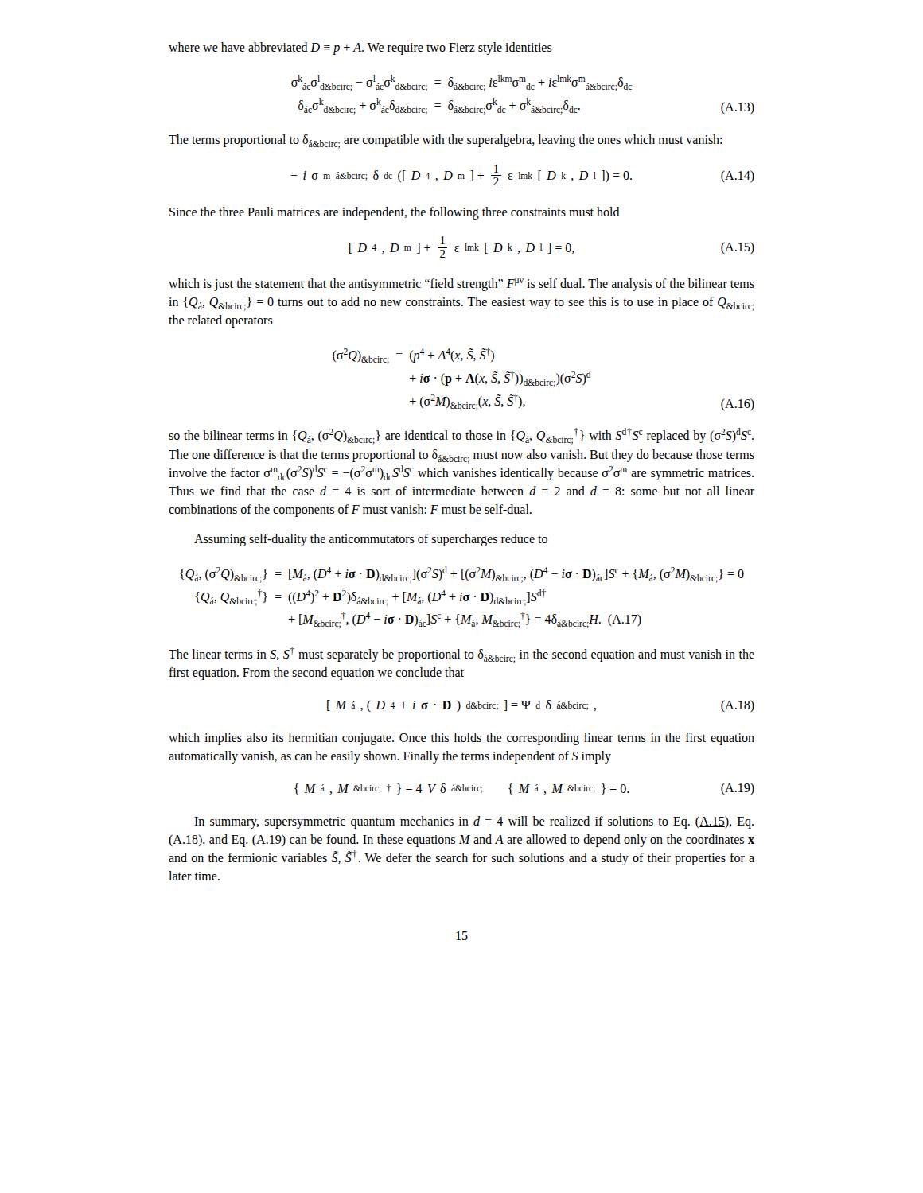where we have abbreviated D ≡ p + A. We require two Fierz style identities
| σ k ác σ l d&bcirc; − σ l ác σ k d&bcirc; | = | δ á&bcirc; i ε lkm σ m dc + i ε lmk σ m á&bcirc; δ dc |
| δ ác σ k d&bcirc; + σ k ác δ d&bcirc; | = | δ á&bcirc; σ k dc + σ k á&bcirc; δ dc . |
(A.13)
The terms proportional to δá&bcirc; are compatible with the superalgebra, leaving the ones which must vanish:
− iσmá&bcirc;δdc([D4, Dm] + 12εlmk[Dk, Dl]) = 0.
(A.14)
Since the three Pauli matrices are independent, the following three constraints must hold
[D4, Dm] + 12εlmk[Dk, Dl] = 0,
(A.15)
which is just the statement that the antisymmetric “field strength” Fμν is self dual. The analysis of the bilinear tems in {Qá, Q&bcirc;} = 0 turns out to add no new constraints. The easiest way to see this is to use in place of Q&bcirc; the related operators
| (σ 2 Q ) &bcirc; | = | ( p 4 + A 4 ( x , S̃ , S̃ † ) |
| | | + i σ · ( p + A ( x , S̃ , S̃ † )) d&bcirc; )(σ 2 S ) d |
| | | + (σ 2 M ) &bcirc; ( x , S̃ , S̃ † ), |
(A.16)
so the bilinear terms in {Qá, (σ2Q)&bcirc;} are identical to those in {Qá, Q&bcirc;†} with Sd†Sc replaced by (σ2S)dSc. The one difference is that the terms proportional to δá&bcirc; must now also vanish. But they do because those terms involve the factor σmdc(σ2S)dSc = −(σ2σm)dcSdSc which vanishes identically because σ2σm are symmetric matrices. Thus we find that the case d = 4 is sort of intermediate between d = 2 and d = 8: some but not all linear combinations of the components of F must vanish: F must be self-dual.
Assuming self-duality the anticommutators of supercharges reduce to
| { Q á , (σ 2 Q ) &bcirc; } | = | [ M á , ( D 4 + i σ · D ) d&bcirc; ](σ 2 S ) d + [(σ 2 M ) &bcirc; , ( D 4 − i σ · D ) ác ] S c + { M á , (σ 2 M ) &bcirc; } = 0 |
| { Q á , Q &bcirc; † } | = | (( D 4 ) 2 + D 2 )δ á&bcirc; + [ M á , ( D 4 + i σ · D ) d&bcirc; ] S d† |
| | | + [ M &bcirc; † , ( D 4 − i σ · D ) ác ] S c + { M á , M &bcirc; † } = 4δ á&bcirc; H . (A.17) |
The linear terms in S, S† must separately be proportional to δá&bcirc; in the second equation and must vanish in the first equation. From the second equation we conclude that
[Má, (D4 + iσ · D)d&bcirc;] = Ψdδá&bcirc;,
(A.18)
which implies also its hermitian conjugate. Once this holds the corresponding linear terms in the first equation automatically vanish, as can be easily shown. Finally the terms independent of S imply
{Má, M&bcirc;†} = 4Vδá&bcirc; {Má, M&bcirc;} = 0.
(A.19)
In summary, supersymmetric quantum mechanics in d = 4 will be realized if solutions to Eq. (A.15), Eq. (A.18), and Eq. (A.19) can be found. In these equations M and A are allowed to depend only on the coordinates x and on the fermionic variables S̃, S̃†. We defer the search for such solutions and a study of their properties for a later time.
15